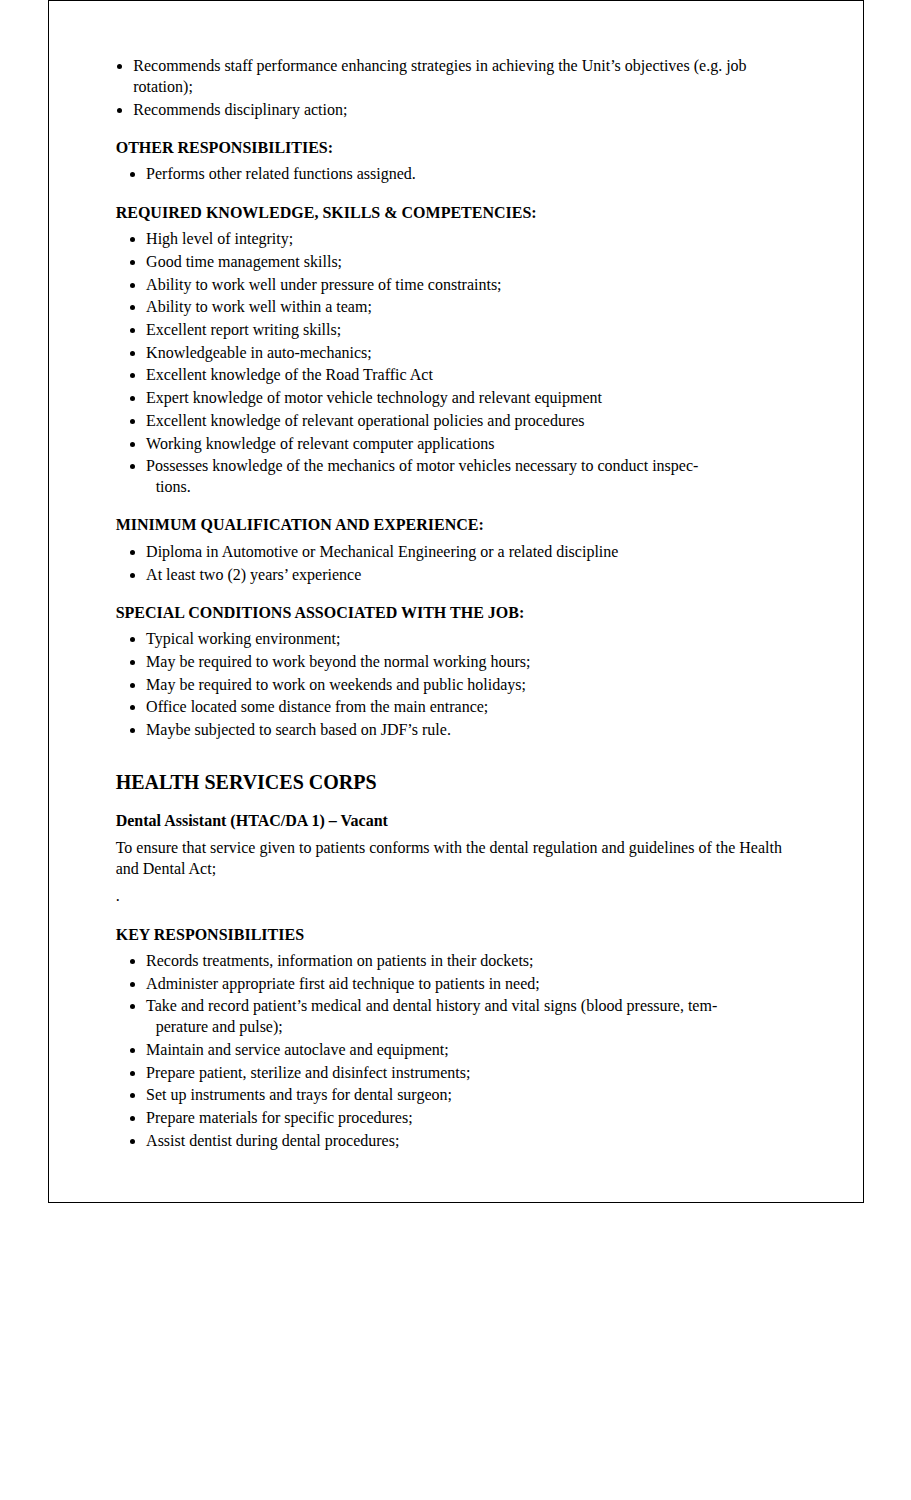Recommends staff performance enhancing strategies in achieving the Unit’s objectives (e.g. job rotation);
Recommends disciplinary action;
OTHER RESPONSIBILITIES:
Performs other related functions assigned.
REQUIRED KNOWLEDGE, SKILLS & COMPETENCIES:
High level of integrity;
Good time management skills;
Ability to work well under pressure of time constraints;
Ability to work well within a team;
Excellent report writing skills;
Knowledgeable in auto-mechanics;
Excellent knowledge of the Road Traffic Act
Expert knowledge of motor vehicle technology and relevant equipment
Excellent knowledge of relevant operational policies and procedures
Working knowledge of relevant computer applications
Possesses knowledge of the mechanics of motor vehicles necessary to conduct inspec-tions.
MINIMUM QUALIFICATION AND EXPERIENCE:
Diploma in Automotive or Mechanical Engineering or a related discipline
At least two (2) years’ experience
SPECIAL CONDITIONS ASSOCIATED WITH THE JOB:
Typical working environment;
May be required to work beyond the normal working hours;
May be required to work on weekends and public holidays;
Office located some distance from the main entrance;
Maybe subjected to search based on JDF’s rule.
HEALTH SERVICES CORPS
Dental Assistant (HTAC/DA 1) – Vacant
To ensure that service given to patients conforms with the dental regulation and guidelines of the Health and Dental Act;
.
KEY RESPONSIBILITIES
Records treatments, information on patients in their dockets;
Administer appropriate first aid technique to patients in need;
Take and record patient’s medical and dental history and vital signs (blood pressure, tem-perature and pulse);
Maintain and service autoclave and equipment;
Prepare patient, sterilize and disinfect instruments;
Set up instruments and trays for dental surgeon;
Prepare materials for specific procedures;
Assist dentist during dental procedures;